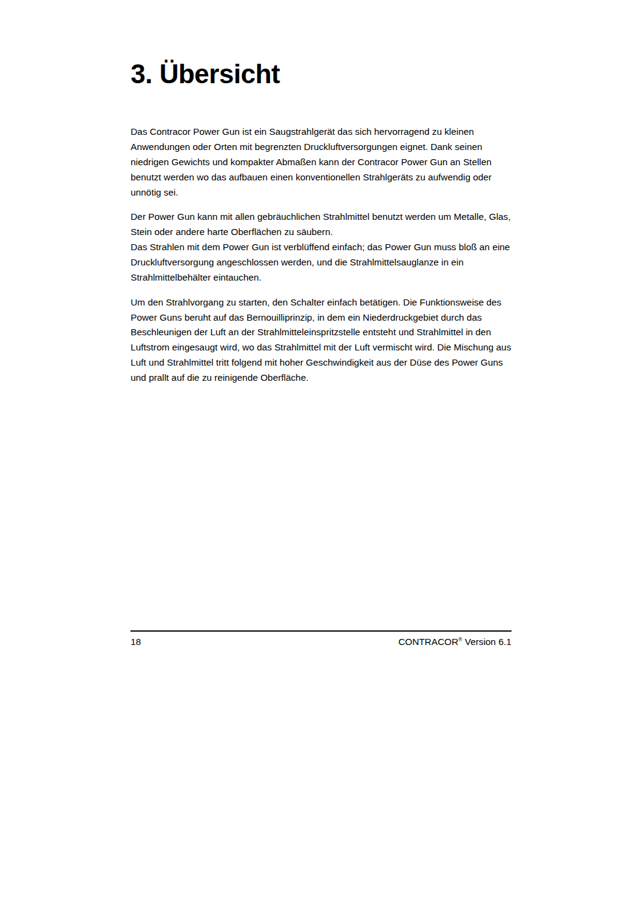3. Übersicht
Das Contracor Power Gun ist ein Saugstrahlgerät das sich hervorragend zu kleinen Anwendungen oder Orten mit begrenzten Druckluftversorgungen eignet. Dank seinen niedrigen Gewichts und kompakter Abmaßen kann der Contracor Power Gun an Stellen benutzt werden wo das aufbauen einen konventionellen Strahlgeräts zu aufwendig oder unnötig sei.
Der Power Gun kann mit allen gebräuchlichen Strahlmittel benutzt werden um Metalle, Glas, Stein oder andere harte Oberflächen zu säubern.
Das Strahlen mit dem Power Gun ist verblüffend einfach; das Power Gun muss bloß an eine Druckluftversorgung angeschlossen werden, und die Strahlmittelsauglanze in ein Strahlmittelbehälter eintauchen.
Um den Strahlvorgang zu starten, den Schalter einfach betätigen. Die Funktionsweise des Power Guns beruht auf das Bernouilliprinzip, in dem ein Niederdruckgebiet durch das Beschleunigen der Luft an der Strahlmitteleinspritzstelle entsteht und Strahlmittel in den Luftstrom eingesaugt wird, wo das Strahlmittel mit der Luft vermischt wird. Die Mischung aus Luft und Strahlmittel tritt folgend mit hoher Geschwindigkeit aus der Düse des Power Guns und prallt auf die zu reinigende Oberfläche.
18
CONTRACOR® Version 6.1